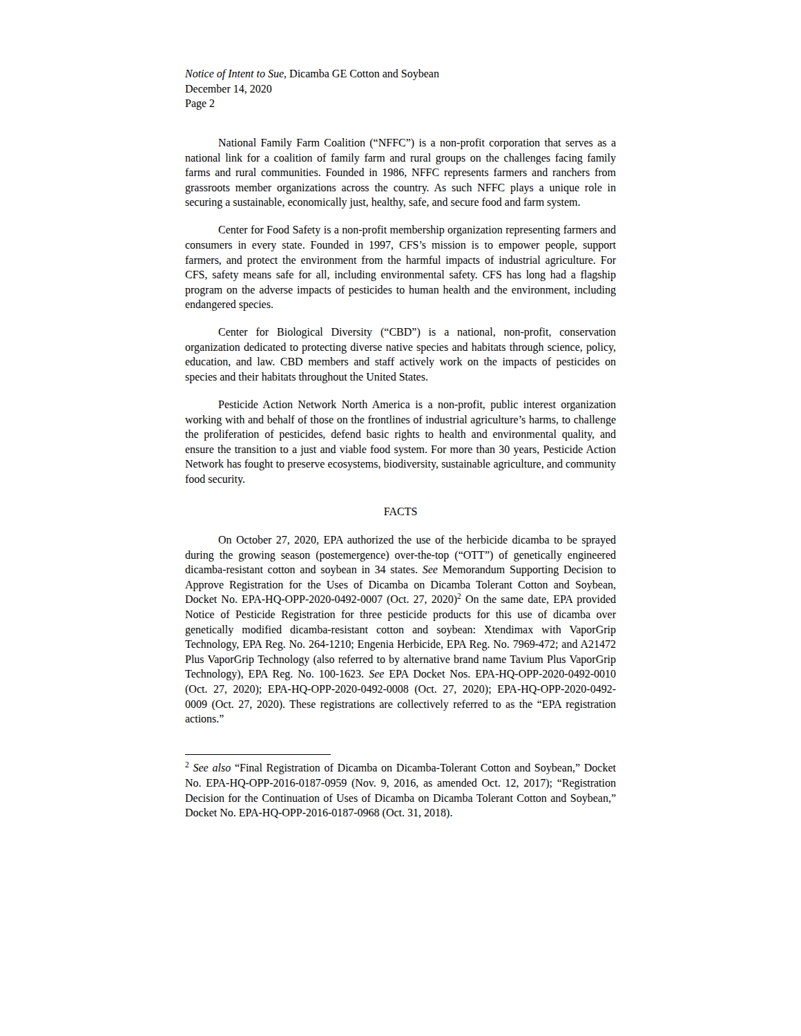Notice of Intent to Sue, Dicamba GE Cotton and Soybean
December 14, 2020
Page 2
National Family Farm Coalition (“NFFC”) is a non-profit corporation that serves as a national link for a coalition of family farm and rural groups on the challenges facing family farms and rural communities. Founded in 1986, NFFC represents farmers and ranchers from grassroots member organizations across the country. As such NFFC plays a unique role in securing a sustainable, economically just, healthy, safe, and secure food and farm system.
Center for Food Safety is a non-profit membership organization representing farmers and consumers in every state. Founded in 1997, CFS’s mission is to empower people, support farmers, and protect the environment from the harmful impacts of industrial agriculture. For CFS, safety means safe for all, including environmental safety. CFS has long had a flagship program on the adverse impacts of pesticides to human health and the environment, including endangered species.
Center for Biological Diversity (“CBD”) is a national, non-profit, conservation organization dedicated to protecting diverse native species and habitats through science, policy, education, and law. CBD members and staff actively work on the impacts of pesticides on species and their habitats throughout the United States.
Pesticide Action Network North America is a non-profit, public interest organization working with and behalf of those on the frontlines of industrial agriculture’s harms, to challenge the proliferation of pesticides, defend basic rights to health and environmental quality, and ensure the transition to a just and viable food system. For more than 30 years, Pesticide Action Network has fought to preserve ecosystems, biodiversity, sustainable agriculture, and community food security.
FACTS
On October 27, 2020, EPA authorized the use of the herbicide dicamba to be sprayed during the growing season (postemergence) over-the-top (“OTT”) of genetically engineered dicamba-resistant cotton and soybean in 34 states. See Memorandum Supporting Decision to Approve Registration for the Uses of Dicamba on Dicamba Tolerant Cotton and Soybean, Docket No. EPA-HQ-OPP-2020-0492-0007 (Oct. 27, 2020)2 On the same date, EPA provided Notice of Pesticide Registration for three pesticide products for this use of dicamba over genetically modified dicamba-resistant cotton and soybean: Xtendimax with VaporGrip Technology, EPA Reg. No. 264-1210; Engenia Herbicide, EPA Reg. No. 7969-472; and A21472 Plus VaporGrip Technology (also referred to by alternative brand name Tavium Plus VaporGrip Technology), EPA Reg. No. 100-1623. See EPA Docket Nos. EPA-HQ-OPP-2020-0492-0010 (Oct. 27, 2020); EPA-HQ-OPP-2020-0492-0008 (Oct. 27, 2020); EPA-HQ-OPP-2020-0492-0009 (Oct. 27, 2020). These registrations are collectively referred to as the “EPA registration actions.”
2 See also “Final Registration of Dicamba on Dicamba-Tolerant Cotton and Soybean,” Docket No. EPA-HQ-OPP-2016-0187-0959 (Nov. 9, 2016, as amended Oct. 12, 2017); “Registration Decision for the Continuation of Uses of Dicamba on Dicamba Tolerant Cotton and Soybean,” Docket No. EPA-HQ-OPP-2016-0187-0968 (Oct. 31, 2018).